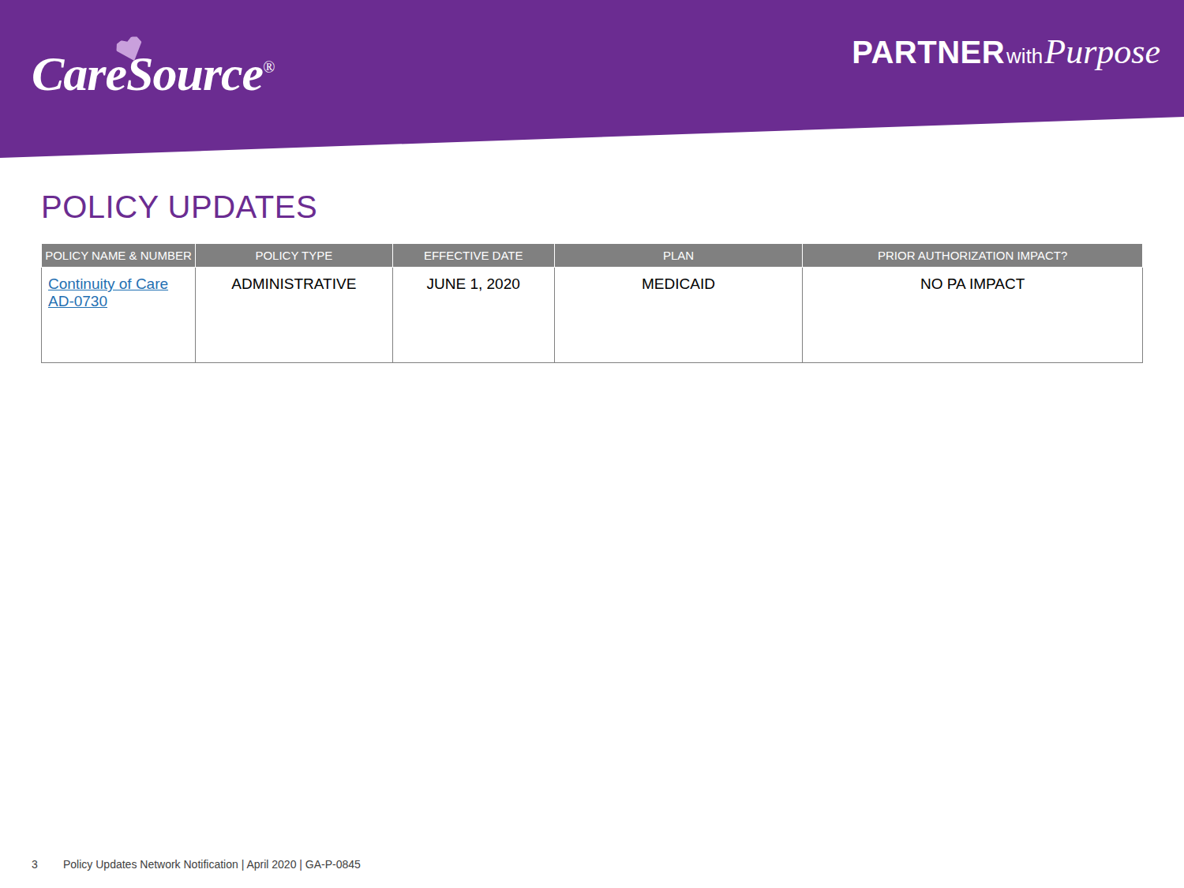CareSource®
PARTNER with Purpose
POLICY UPDATES
| POLICY NAME & NUMBER | POLICY TYPE | EFFECTIVE DATE | PLAN | PRIOR AUTHORIZATION IMPACT? |
| --- | --- | --- | --- | --- |
| Continuity of Care AD-0730 | ADMINISTRATIVE | JUNE 1, 2020 | MEDICAID | NO PA IMPACT |
3 Policy Updates Network Notification | April 2020 | GA-P-0845